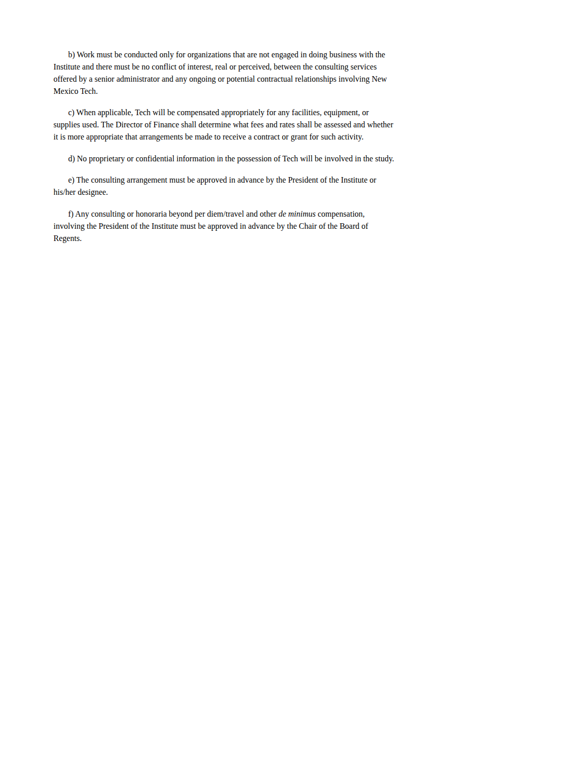b) Work must be conducted only for organizations that are not engaged in doing business with the Institute and there must be no conflict of interest, real or perceived, between the consulting services offered by a senior administrator and any ongoing or potential contractual relationships involving New Mexico Tech.
c) When applicable, Tech will be compensated appropriately for any facilities, equipment, or supplies used. The Director of Finance shall determine what fees and rates shall be assessed and whether it is more appropriate that arrangements be made to receive a contract or grant for such activity.
d) No proprietary or confidential information in the possession of Tech will be involved in the study.
e) The consulting arrangement must be approved in advance by the President of the Institute or his/her designee.
f) Any consulting or honoraria beyond per diem/travel and other de minimus compensation, involving the President of the Institute must be approved in advance by the Chair of the Board of Regents.